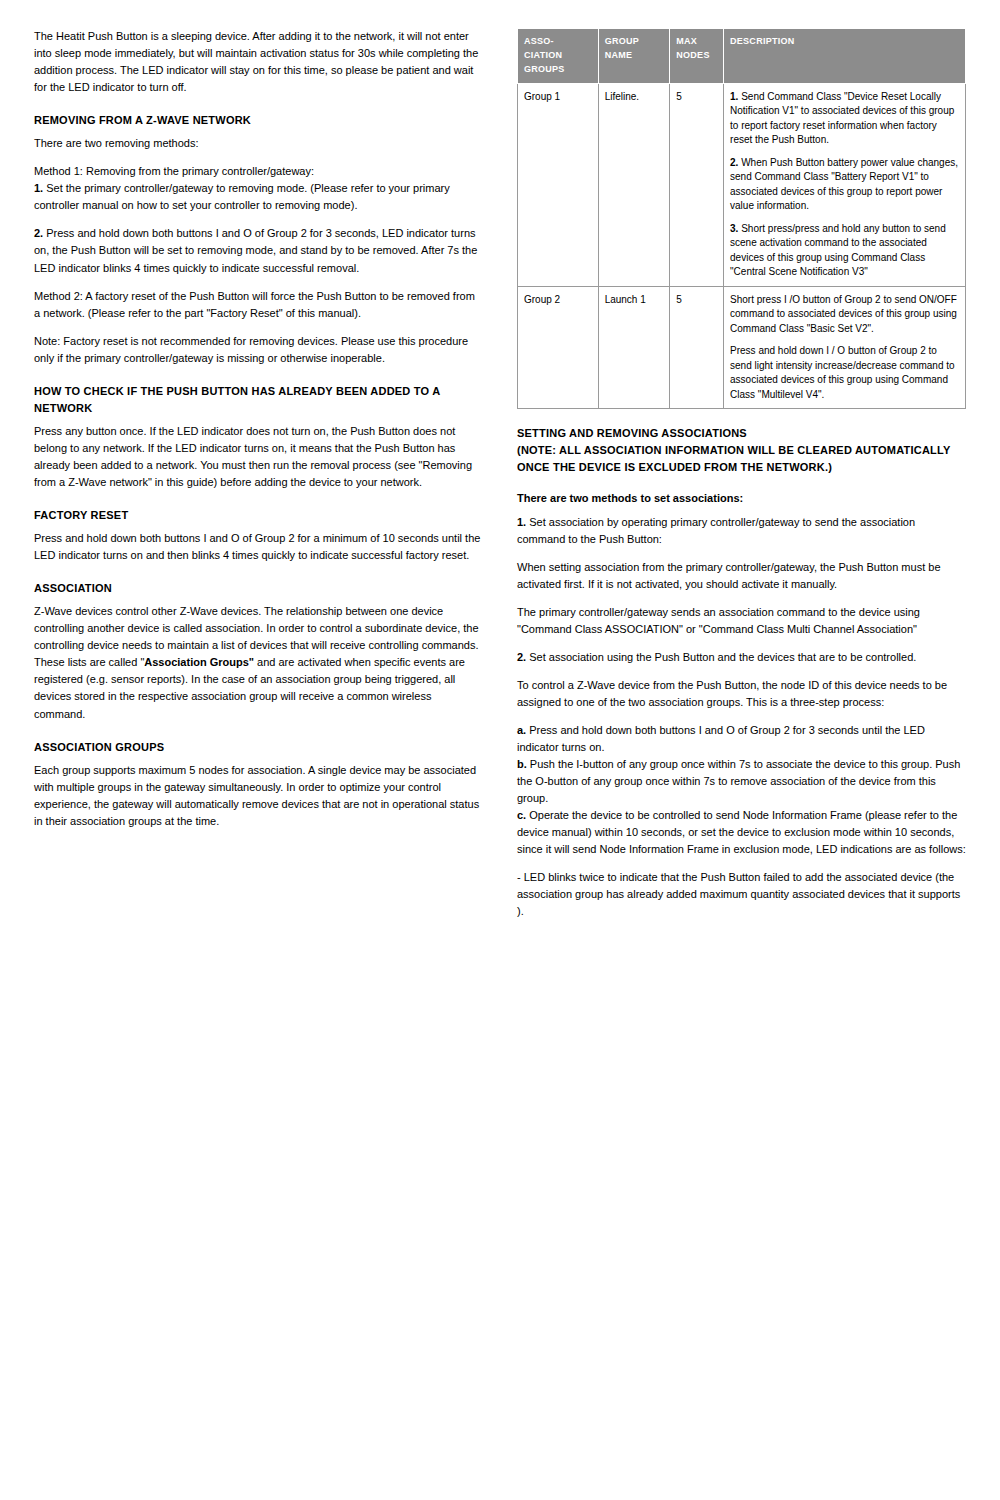The Heatit Push Button is a sleeping device. After adding it to the network, it will not enter into sleep mode immediately, but will maintain activation status for 30s while completing the addition process. The LED indicator will stay on for this time, so please be patient and wait for the LED indicator to turn off.
Removing from a Z-Wave network
There are two removing methods:
Method 1: Removing from the primary controller/gateway:
1. Set the primary controller/gateway to removing mode. (Please refer to your primary controller manual on how to set your controller to removing mode).
2. Press and hold down both buttons I and O of Group 2 for 3 seconds, LED indicator turns on, the Push Button will be set to removing mode, and stand by to be removed. After 7s the LED indicator blinks 4 times quickly to indicate successful removal.
Method 2: A factory reset of the Push Button will force the Push Button to be removed from a network. (Please refer to the part "Factory Reset" of this manual).
Note: Factory reset is not recommended for removing devices. Please use this procedure only if the primary controller/gateway is missing or otherwise inoperable.
How to check if the Push Button has already been added to a network
Press any button once. If the LED indicator does not turn on, the Push Button does not belong to any network. If the LED indicator turns on, it means that the Push Button has already been added to a network. You must then run the removal process (see "Removing from a Z-Wave network" in this guide) before adding the device to your network.
Factory reset
Press and hold down both buttons I and O of Group 2 for a minimum of 10 seconds until the LED indicator turns on and then blinks 4 times quickly to indicate successful factory reset.
Association
Z-Wave devices control other Z-Wave devices. The relationship between one device controlling another device is called association. In order to control a subordinate device, the controlling device needs to maintain a list of devices that will receive controlling commands. These lists are called "Association Groups" and are activated when specific events are registered (e.g. sensor reports). In the case of an association group being triggered, all devices stored in the respective association group will receive a common wireless command.
Association groups
Each group supports maximum 5 nodes for association. A single device may be associated with multiple groups in the gateway simultaneously. In order to optimize your control experience, the gateway will automatically remove devices that are not in operational status in their association groups at the time.
| Asso- ciation groups | Group name | Max nodes | Description |
| --- | --- | --- | --- |
| Group 1 | Lifeline. | 5 | 1. Send Command Class "Device Reset Locally Notification V1" to associated devices of this group to report factory reset information when factory reset the Push Button. 2. When Push Button battery power value changes, send Command Class "Battery Report V1" to associated devices of this group to report power value information. 3. Short press/press and hold any button to send scene activation command to the associated devices of this group using Command Class "Central Scene Notification V3" |
| Group 2 | Launch 1 | 5 | Short press I /O button of Group 2 to send ON/OFF command to associated devices of this group using Command Class "Basic Set V2". Press and hold down I / O button of Group 2 to send light intensity increase/decrease command to associated devices of this group using Command Class "Multilevel V4". |
Setting and removing associations
(Note: All association information will be cleared automatically once the device is excluded from the network.)
There are two methods to set associations:
1. Set association by operating primary controller/gateway to send the association command to the Push Button:
When setting association from the primary controller/gateway, the Push Button must be activated first. If it is not activated, you should activate it manually.
The primary controller/gateway sends an association command to the device using "Command Class ASSOCIATION" or "Command Class Multi Channel Association"
2. Set association using the Push Button and the devices that are to be controlled.
To control a Z-Wave device from the Push Button, the node ID of this device needs to be assigned to one of the two association groups. This is a three-step process:
a. Press and hold down both buttons I and O of Group 2 for 3 seconds until the LED indicator turns on.
b. Push the I-button of any group once within 7s to associate the device to this group. Push the O-button of any group once within 7s to remove association of the device from this group.
c. Operate the device to be controlled to send Node Information Frame (please refer to the device manual) within 10 seconds, or set the device to exclusion mode within 10 seconds, since it will send Node Information Frame in exclusion mode, LED indications are as follows:
- LED blinks twice to indicate that the Push Button failed to add the associated device (the association group has already added maximum quantity associated devices that it supports ).